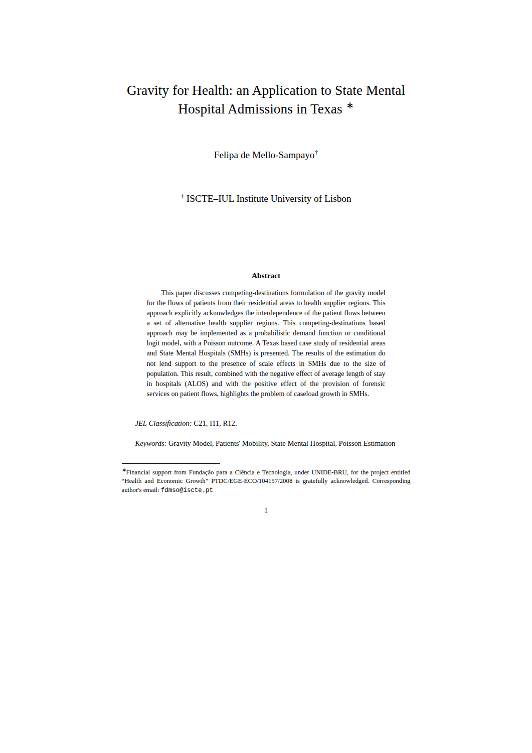Gravity for Health: an Application to State Mental
Hospital Admissions in Texas ∗
Felipa de Mello-Sampayo†
† ISCTE–IUL Institute University of Lisbon
Abstract
This paper discusses competing-destinations formulation of the gravity model for the flows of patients from their residential areas to health supplier regions. This approach explicitly acknowledges the interdependence of the patient flows between a set of alternative health supplier regions. This competing-destinations based approach may be implemented as a probabilistic demand function or conditional logit model, with a Poisson outcome. A Texas based case study of residential areas and State Mental Hospitals (SMHs) is presented. The results of the estimation do not lend support to the presence of scale effects in SMHs due to the size of population. This result, combined with the negative effect of average length of stay in hospitals (ALOS) and with the positive effect of the provision of forensic services on patient flows, highlights the problem of caseload growth in SMHs.
JEL Classification: C21, I11, R12.
Keywords: Gravity Model, Patients' Mobility, State Mental Hospital, Poisson Estimation
∗Financial support from Fundação para a Ciência e Tecnologia, under UNIDE-BRU, for the project entitled “Health and Economic Growth” PTDC/EGE-ECO/104157/2008 is gratefully acknowledged. Corresponding author's email: fdmso@iscte.pt
1